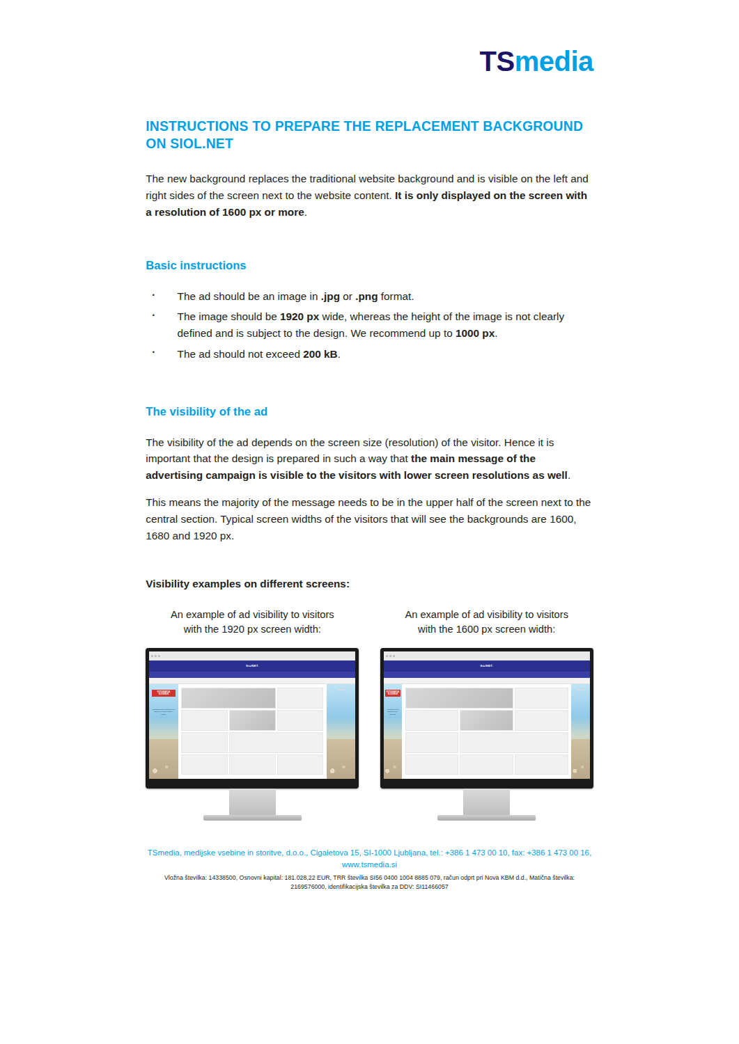TS media
Instructions to prepare the replacement background on siol.net
The new background replaces the traditional website background and is visible on the left and right sides of the screen next to the website content. It is only displayed on the screen with a resolution of 1600 px or more.
Basic instructions
The ad should be an image in .jpg or .png format.
The image should be 1920 px wide, whereas the height of the image is not clearly defined and is subject to the design. We recommend up to 1000 px.
The ad should not exceed 200 kB.
The visibility of the ad
The visibility of the ad depends on the screen size (resolution) of the visitor. Hence it is important that the design is prepared in such a way that the main message of the advertising campaign is visible to the visitors with lower screen resolutions as well.
This means the majority of the message needs to be in the upper half of the screen next to the central section. Typical screen widths of the visitors that will see the backgrounds are 1600, 1680 and 1920 px.
Visibility examples on different screens:
An example of ad visibility to visitors
with the 1920 px screen width:
SiolNET.
FOTOGRAFIJA
SLOVENIJE
Fotografiraj svoj najljubši kraj v Sloveniji in osvoji vabilo v Piranu.
ODDAJ
FOTOGRAFIJO
najdi si
An example of ad visibility to visitors
with the 1600 px screen width:
SiolNET.
FOTOGRAFIJA
SLOVENIJE
Fotografiraj svoj najljubši kraj v Sloveniji.
ODDAJ
FOTOGRAFIJO
najdi si
TSmedia, medijske vsebine in storitve, d.o.o., Cigaletova 15, SI-1000 Ljubljana, tel.: +386 1 473 00 10, fax: +386 1 473 00 16, www.tsmedia.si
Vložna številka: 14338500, Osnovni kapital: 181.028,22 EUR, TRR številka SI56 0400 1004 8885 079, račun odprt pri Nova KBM d.d., Matična številka: 2169576000, identifikacijska številka za DDV: SI11466057